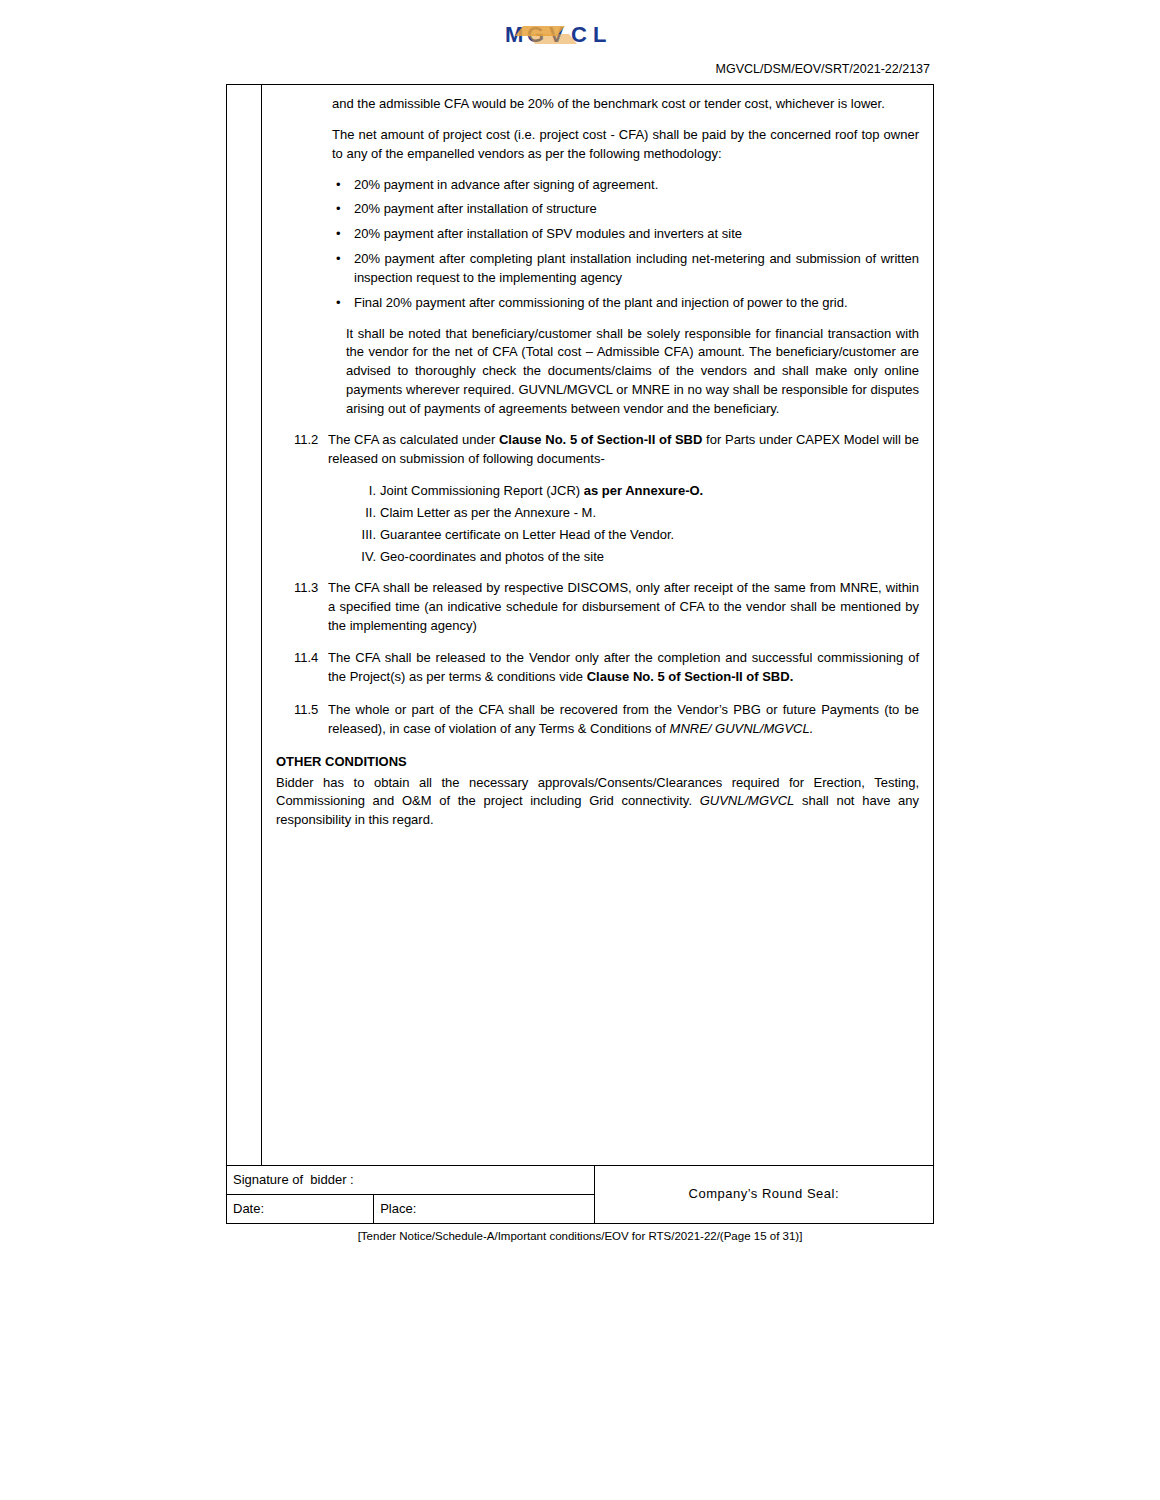M G V C L
MGVCL/DSM/EOV/SRT/2021-22/2137
and the admissible CFA would be 20% of the benchmark cost or tender cost, whichever is lower.
The net amount of project cost (i.e. project cost - CFA) shall be paid by the concerned roof top owner to any of the empanelled vendors as per the following methodology:
20% payment in advance after signing of agreement.
20% payment after installation of structure
20% payment after installation of SPV modules and inverters at site
20% payment after completing plant installation including net-metering and submission of written inspection request to the implementing agency
Final 20% payment after commissioning of the plant and injection of power to the grid.
It shall be noted that beneficiary/customer shall be solely responsible for financial transaction with the vendor for the net of CFA (Total cost – Admissible CFA) amount. The beneficiary/customer are advised to thoroughly check the documents/claims of the vendors and shall make only online payments wherever required. GUVNL/MGVCL or MNRE in no way shall be responsible for disputes arising out of payments of agreements between vendor and the beneficiary.
11.2
The CFA as calculated under Clause No. 5 of Section-II of SBD for Parts under CAPEX Model will be released on submission of following documents-
Joint Commissioning Report (JCR) as per Annexure-O.
Claim Letter as per the Annexure - M.
Guarantee certificate on Letter Head of the Vendor.
Geo-coordinates and photos of the site
11.3
The CFA shall be released by respective DISCOMS, only after receipt of the same from MNRE, within a specified time (an indicative schedule for disbursement of CFA to the vendor shall be mentioned by the implementing agency)
11.4
The CFA shall be released to the Vendor only after the completion and successful commissioning of the Project(s) as per terms & conditions vide Clause No. 5 of Section-II of SBD.
11.5
The whole or part of the CFA shall be recovered from the Vendor’s PBG or future Payments (to be released), in case of violation of any Terms & Conditions of MNRE/ GUVNL/MGVCL.
OTHER CONDITIONS
Bidder has to obtain all the necessary approvals/Consents/Clearances required for Erection, Testing, Commissioning and O&M of the project including Grid connectivity. GUVNL/MGVCL shall not have any responsibility in this regard.
| Signature of bidder : | Company’s Round Seal: |
| / Date: / Place: / |
[Tender Notice/Schedule-A/Important conditions/EOV for RTS/2021-22/(Page 15 of 31)]